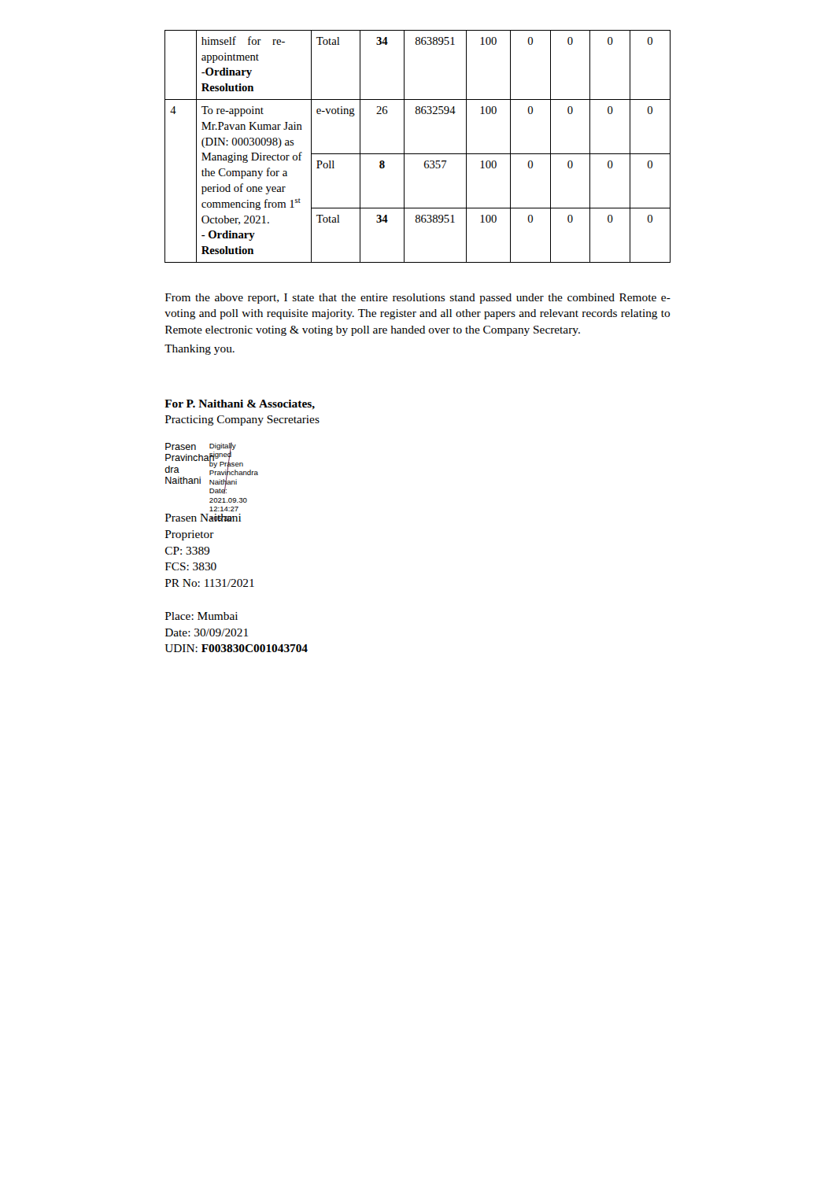| | himself for re-appointment - Ordinary Resolution | Total | 34 | 8638951 | 100 | 0 | 0 | 0 | 0 |
| 4 | To re-appoint Mr.Pavan Kumar Jain (DIN: 00030098) as Managing Director of the Company for a period of one year commencing from 1 st October, 2021. - Ordinary Resolution | e-voting | 26 | 8632594 | 100 | 0 | 0 | 0 | 0 |
| Poll | 8 | 6357 | 100 | 0 | 0 | 0 | 0 |
| Total | 34 | 8638951 | 100 | 0 | 0 | 0 | 0 |
From the above report, I state that the entire resolutions stand passed under the combined Remote e-voting and poll with requisite majority. The register and all other papers and relevant records relating to Remote electronic voting & voting by poll are handed over to the Company Secretary.
Thanking you.
For P. Naithani & Associates,
Practicing Company Secretaries
Prasen
Pravinchan
dra
Naithani
Digitally signed
by Prasen
Pravinchandra
Naithani
Date: 2021.09.30
12:14:27 +05'30'
Prasen Naithani
Proprietor
CP: 3389
FCS: 3830
PR No: 1131/2021
Place: Mumbai
Date: 30/09/2021
UDIN: F003830C001043704